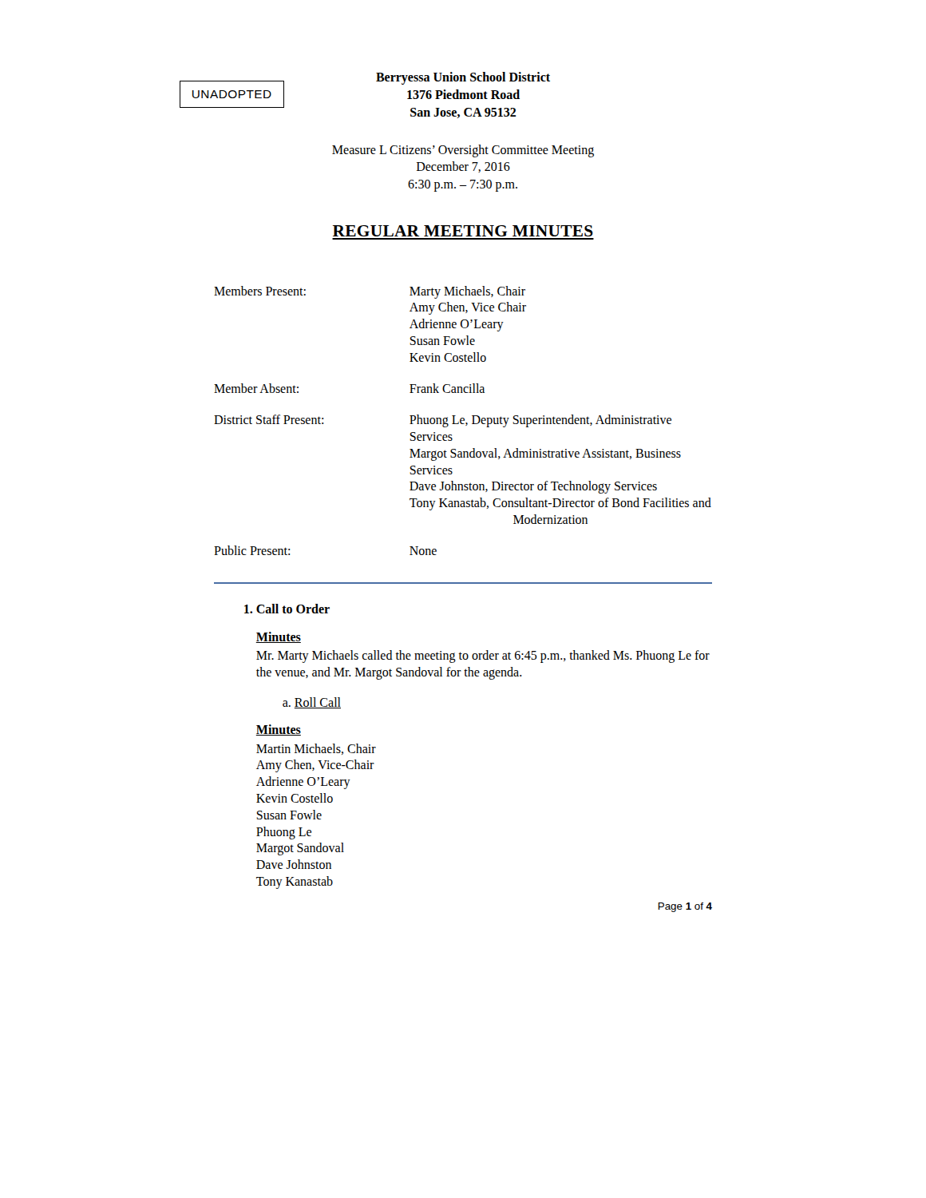UNADOPTED
Berryessa Union School District
1376 Piedmont Road
San Jose, CA 95132
Measure L Citizens’ Oversight Committee Meeting
December 7, 2016
6:30 p.m. – 7:30 p.m.
REGULAR MEETING MINUTES
| Members Present: | Marty Michaels, Chair Amy Chen, Vice Chair Adrienne O’Leary Susan Fowle Kevin Costello |
| Member Absent: | Frank Cancilla |
| District Staff Present: | Phuong Le, Deputy Superintendent, Administrative Services Margot Sandoval, Administrative Assistant, Business Services Dave Johnston, Director of Technology Services Tony Kanastab, Consultant-Director of Bond Facilities and Modernization |
| Public Present: | None |
Call to Order
Minutes
Mr. Marty Michaels called the meeting to order at 6:45 p.m., thanked Ms. Phuong Le for the venue, and Mr. Margot Sandoval for the agenda.
Roll Call
Minutes
Martin Michaels, Chair
Amy Chen, Vice-Chair
Adrienne O’Leary
Kevin Costello
Susan Fowle
Phuong Le
Margot Sandoval
Dave Johnston
Tony Kanastab
Page 1 of 4